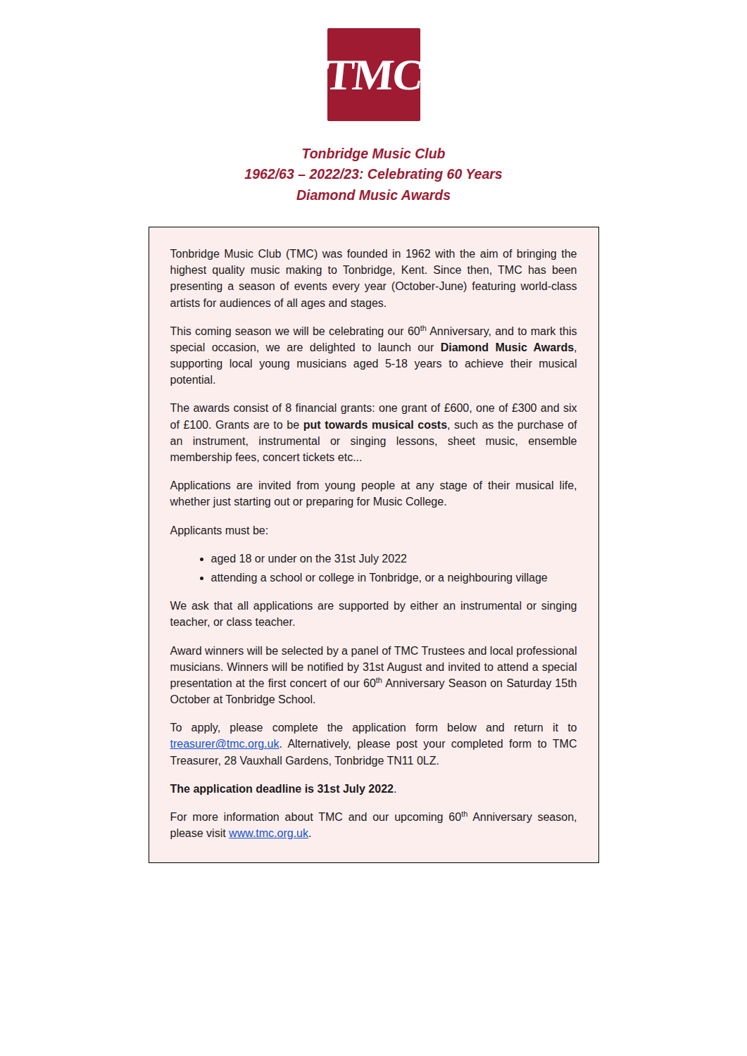Tonbridge Music Club 1962/63 – 2022/23: Celebrating 60 Years Diamond Music Awards
Tonbridge Music Club (TMC) was founded in 1962 with the aim of bringing the highest quality music making to Tonbridge, Kent. Since then, TMC has been presenting a season of events every year (October-June) featuring world-class artists for audiences of all ages and stages.
This coming season we will be celebrating our 60th Anniversary, and to mark this special occasion, we are delighted to launch our Diamond Music Awards, supporting local young musicians aged 5-18 years to achieve their musical potential.
The awards consist of 8 financial grants: one grant of £600, one of £300 and six of £100. Grants are to be put towards musical costs, such as the purchase of an instrument, instrumental or singing lessons, sheet music, ensemble membership fees, concert tickets etc...
Applications are invited from young people at any stage of their musical life, whether just starting out or preparing for Music College.
Applicants must be:
aged 18 or under on the 31st July 2022
attending a school or college in Tonbridge, or a neighbouring village
We ask that all applications are supported by either an instrumental or singing teacher, or class teacher.
Award winners will be selected by a panel of TMC Trustees and local professional musicians. Winners will be notified by 31st August and invited to attend a special presentation at the first concert of our 60th Anniversary Season on Saturday 15th October at Tonbridge School.
To apply, please complete the application form below and return it to treasurer@tmc.org.uk. Alternatively, please post your completed form to TMC Treasurer, 28 Vauxhall Gardens, Tonbridge TN11 0LZ.
The application deadline is 31st July 2022.
For more information about TMC and our upcoming 60th Anniversary season, please visit www.tmc.org.uk.